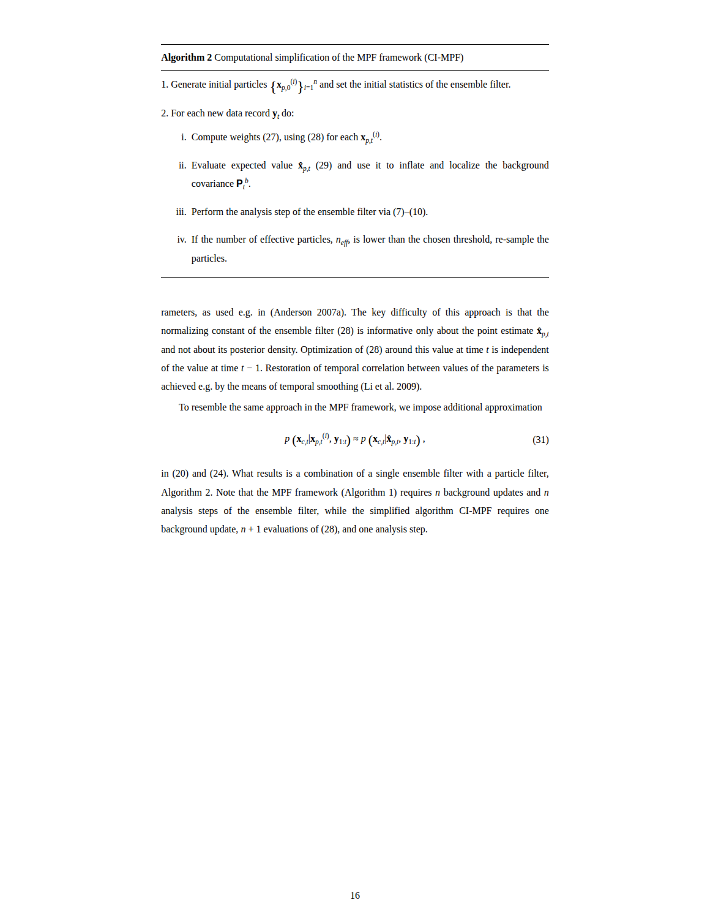Algorithm 2 Computational simplification of the MPF framework (CI-MPF)
1. Generate initial particles {xp,0(i)}i=1n and set the initial statistics of the ensemble filter.
2. For each new data record yt do:
Compute weights (27), using (28) for each xp,t(i).
Evaluate expected value x̂p,t (29) and use it to inflate and localize the background covariance Ptb.
Perform the analysis step of the ensemble filter via (7)–(10).
If the number of effective particles, neff, is lower than the chosen threshold, re-sample the particles.
rameters, as used e.g. in (Anderson 2007a). The key difficulty of this approach is that the normalizing constant of the ensemble filter (28) is informative only about the point estimate x̂p,t and not about its posterior density. Optimization of (28) around this value at time t is independent of the value at time t − 1. Restoration of temporal correlation between values of the parameters is achieved e.g. by the means of temporal smoothing (Li et al. 2009).
To resemble the same approach in the MPF framework, we impose additional approximation
p (xc,t|xp,t(i), y1:t) ≈ p (xc,t|x̂p,t, y1:t) , (31)
in (20) and (24). What results is a combination of a single ensemble filter with a particle filter, Algorithm 2. Note that the MPF framework (Algorithm 1) requires n background updates and n analysis steps of the ensemble filter, while the simplified algorithm CI-MPF requires one background update, n + 1 evaluations of (28), and one analysis step.
16